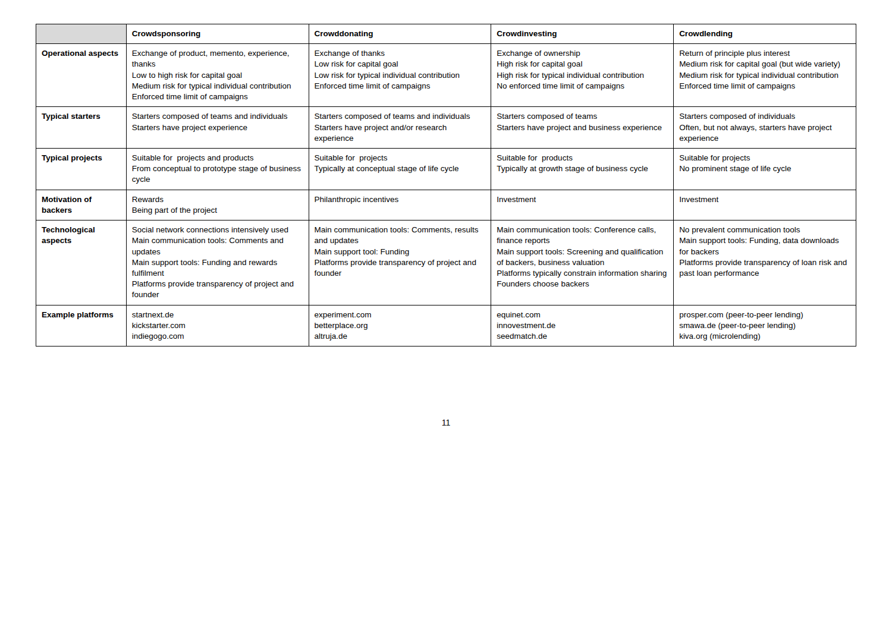| | Crowdsponsoring | Crowddonating | Crowdinvesting | Crowdlending |
| --- | --- | --- | --- | --- |
| Operational aspects | Exchange of product, memento, experience, thanks Low to high risk for capital goal Medium risk for typical individual contribution Enforced time limit of campaigns | Exchange of thanks Low risk for capital goal Low risk for typical individual contribution Enforced time limit of campaigns | Exchange of ownership High risk for capital goal High risk for typical individual contribution No enforced time limit of campaigns | Return of principle plus interest Medium risk for capital goal (but wide variety) Medium risk for typical individual contribution Enforced time limit of campaigns |
| Typical starters | Starters composed of teams and individuals Starters have project experience | Starters composed of teams and individuals Starters have project and/or research experience | Starters composed of teams Starters have project and business experience | Starters composed of individuals Often, but not always, starters have project experience |
| Typical projects | Suitable for projects and products From conceptual to prototype stage of business cycle | Suitable for projects Typically at conceptual stage of life cycle | Suitable for products Typically at growth stage of business cycle | Suitable for projects No prominent stage of life cycle |
| Motivation of backers | Rewards Being part of the project | Philanthropic incentives | Investment | Investment |
| Technological aspects | Social network connections intensively used Main communication tools: Comments and updates Main support tools: Funding and rewards fulfilment Platforms provide transparency of project and founder | Main communication tools: Comments, results and updates Main support tool: Funding Platforms provide transparency of project and founder | Main communication tools: Conference calls, finance reports Main support tools: Screening and qualification of backers, business valuation Platforms typically constrain information sharing Founders choose backers | No prevalent communication tools Main support tools: Funding, data downloads for backers Platforms provide transparency of loan risk and past loan performance |
| Example platforms | startnext.de kickstarter.com indiegogo.com | experiment.com betterplace.org altruja.de | equinet.com innovestment.de seedmatch.de | prosper.com (peer-to-peer lending) smawa.de (peer-to-peer lending) kiva.org (microlending) |
11